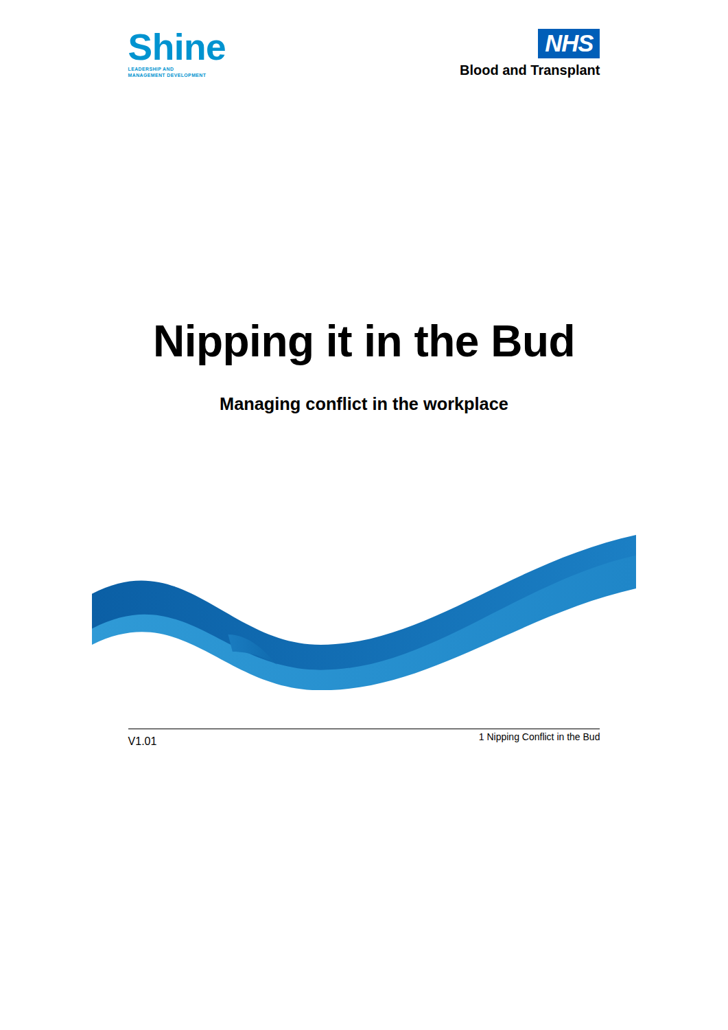Shine Leadership and
Management Development
NHS
Blood and Transplant
Nipping it in the Bud
Managing conflict in the workplace
V1.01
1 Nipping Conflict in the Bud